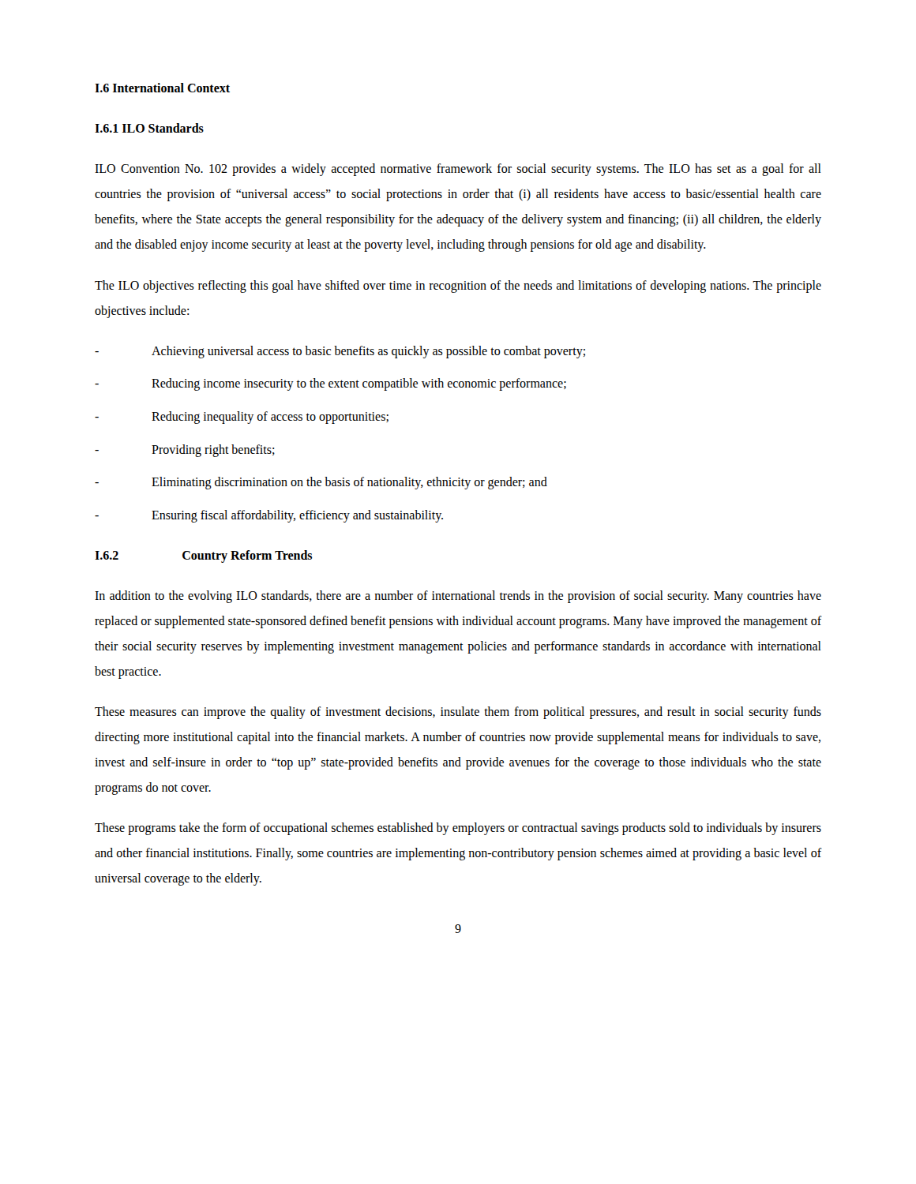I.6 International Context
I.6.1 ILO Standards
ILO Convention No. 102 provides a widely accepted normative framework for social security systems. The ILO has set as a goal for all countries the provision of “universal access” to social protections in order that (i) all residents have access to basic/essential health care benefits, where the State accepts the general responsibility for the adequacy of the delivery system and financing; (ii) all children, the elderly and the disabled enjoy income security at least at the poverty level, including through pensions for old age and disability.
The ILO objectives reflecting this goal have shifted over time in recognition of the needs and limitations of developing nations. The principle objectives include:
Achieving universal access to basic benefits as quickly as possible to combat poverty;
Reducing income insecurity to the extent compatible with economic performance;
Reducing inequality of access to opportunities;
Providing right benefits;
Eliminating discrimination on the basis of nationality, ethnicity or gender; and
Ensuring fiscal affordability, efficiency and sustainability.
I.6.2 Country Reform Trends
In addition to the evolving ILO standards, there are a number of international trends in the provision of social security. Many countries have replaced or supplemented state-sponsored defined benefit pensions with individual account programs. Many have improved the management of their social security reserves by implementing investment management policies and performance standards in accordance with international best practice.
These measures can improve the quality of investment decisions, insulate them from political pressures, and result in social security funds directing more institutional capital into the financial markets. A number of countries now provide supplemental means for individuals to save, invest and self-insure in order to “top up” state-provided benefits and provide avenues for the coverage to those individuals who the state programs do not cover.
These programs take the form of occupational schemes established by employers or contractual savings products sold to individuals by insurers and other financial institutions. Finally, some countries are implementing non-contributory pension schemes aimed at providing a basic level of universal coverage to the elderly.
9